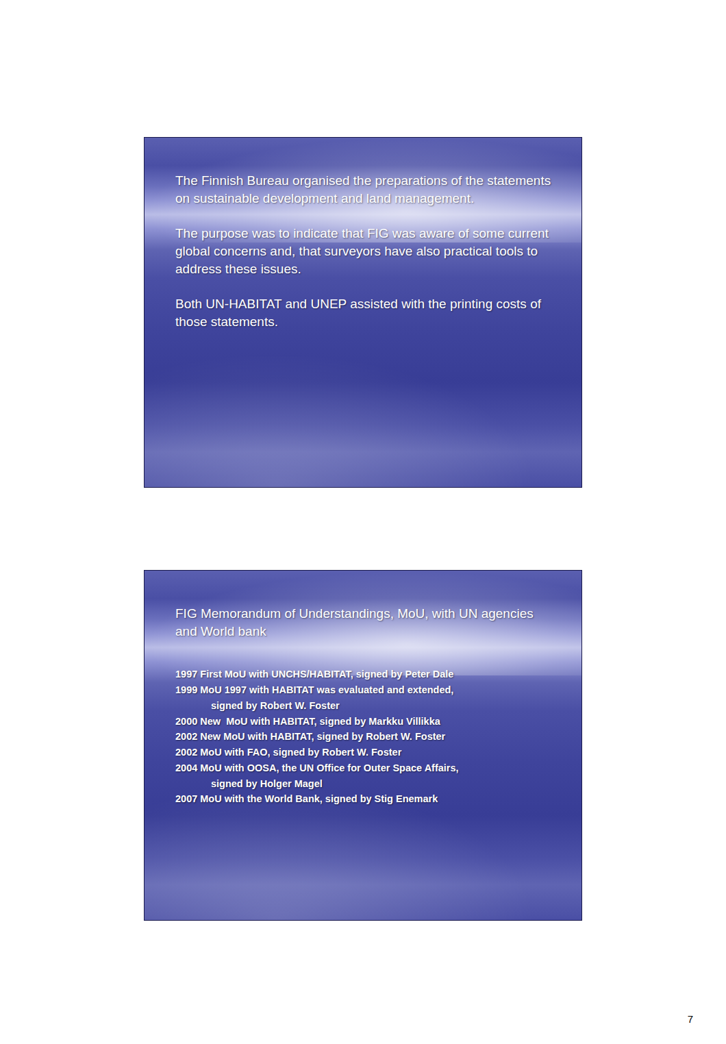The Finnish Bureau organised the preparations of the statements on sustainable development and land management.
The purpose was to indicate that FIG was aware of some current global concerns and, that surveyors have also practical tools to address these issues.
Both UN-HABITAT and UNEP assisted with the printing costs of those statements.
FIG Memorandum of Understandings, MoU, with UN agencies and World bank
1997 First MoU with UNCHS/HABITAT, signed by Peter Dale
1999 MoU 1997 with HABITAT was evaluated and extended,
signed by Robert W. Foster
2000 New MoU with HABITAT, signed by Markku Villikka
2002 New MoU with HABITAT, signed by Robert W. Foster
2002 MoU with FAO, signed by Robert W. Foster
2004 MoU with OOSA, the UN Office for Outer Space Affairs,
signed by Holger Magel
2007 MoU with the World Bank, signed by Stig Enemark
7